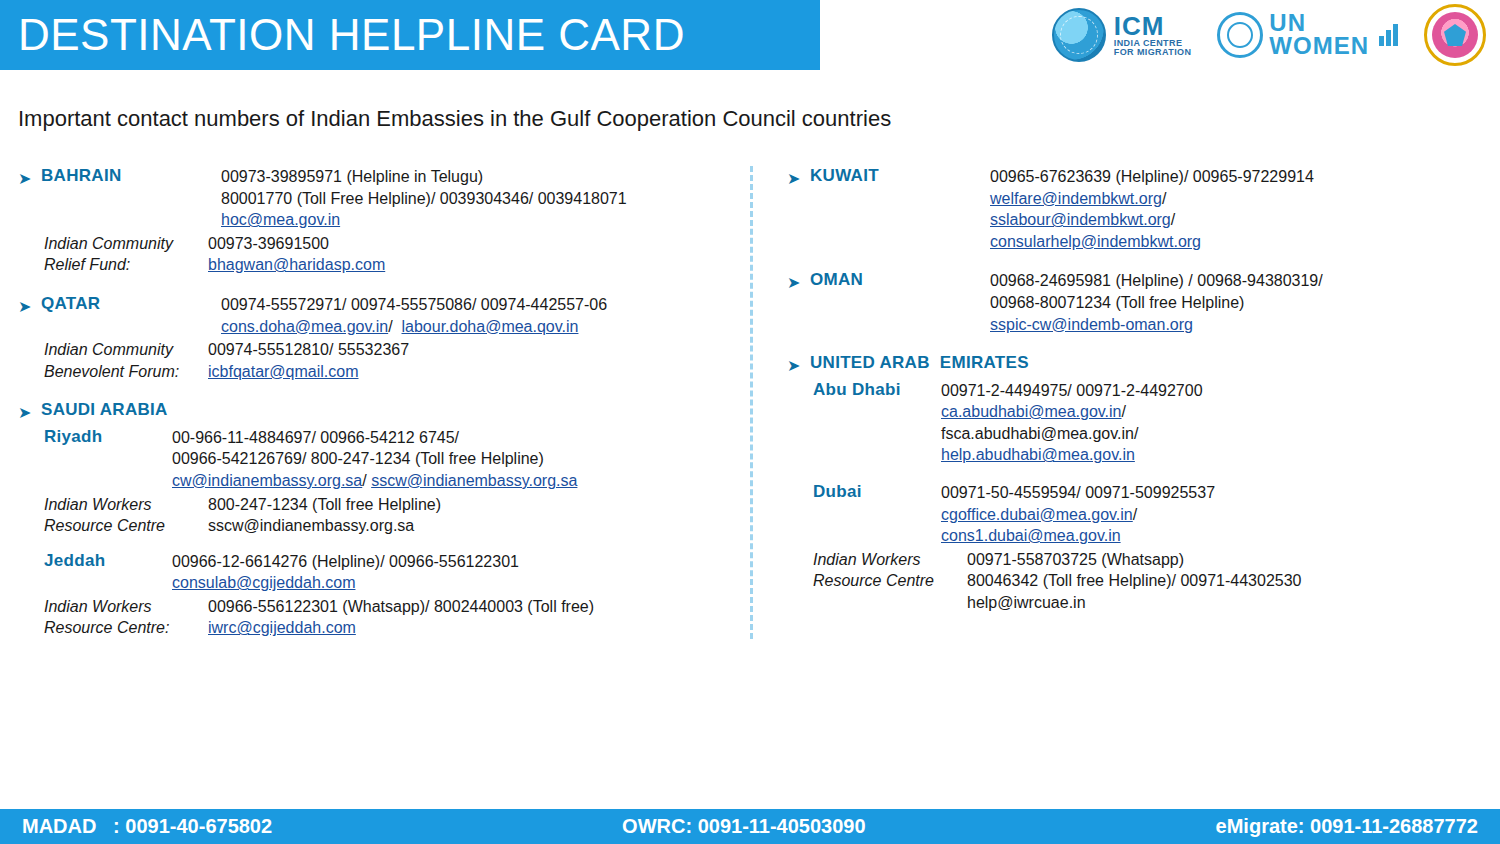DESTINATION HELPLINE CARD
ICM INDIA CENTRE FOR MIGRATION
UN WOMEN
Important contact numbers of Indian Embassies in the Gulf Cooperation Council countries
➤ BAHRAIN 00973-39895971 (Helpline in Telugu)
80001770 (Toll Free Helpline)/ 0039304346/ 0039418071
hoc@mea.gov.in
Indian Community
Relief Fund: 00973-39691500
bhagwan@haridasp.com
➤ QATAR 00974-55572971/ 00974-55575086/ 00974-442557-06
cons.doha@mea.gov.in/ labour.doha@mea.qov.in
Indian Community
Benevolent Forum: 00974-55512810/ 55532367
icbfqatar@qmail.com
➤ SAUDI ARABIA
Riyadh 00-966-11-4884697/ 00966-54212 6745/
00966-542126769/ 800-247-1234 (Toll free Helpline)
cw@indianembassy.org.sa/ sscw@indianembassy.org.sa
Indian Workers
Resource Centre 800-247-1234 (Toll free Helpline)
sscw@indianembassy.org.sa
Jeddah 00966-12-6614276 (Helpline)/ 00966-556122301
consulab@cgijeddah.com
Indian Workers
Resource Centre: 00966-556122301 (Whatsapp)/ 8002440003 (Toll free)
iwrc@cgijeddah.com
➤ KUWAIT 00965-67623639 (Helpline)/ 00965-97229914
welfare@indembkwt.org/
sslabour@indembkwt.org/
consularhelp@indembkwt.org
➤ OMAN 00968-24695981 (Helpline) / 00968-94380319/
00968-80071234 (Toll free Helpline)
sspic-cw@indemb-oman.org
➤ UNITED ARAB EMIRATES
Abu Dhabi 00971-2-4494975/ 00971-2-4492700
ca.abudhabi@mea.gov.in/
fsca.abudhabi@mea.gov.in/
help.abudhabi@mea.gov.in
Dubai 00971-50-4559594/ 00971-509925537
cgoffice.dubai@mea.gov.in/
cons1.dubai@mea.gov.in
Indian Workers
Resource Centre 00971-558703725 (Whatsapp)
80046342 (Toll free Helpline)/ 00971-44302530
help@iwrcuae.in
MADAD : 0091-40-675802 OWRC: 0091-11-40503090 eMigrate: 0091-11-26887772